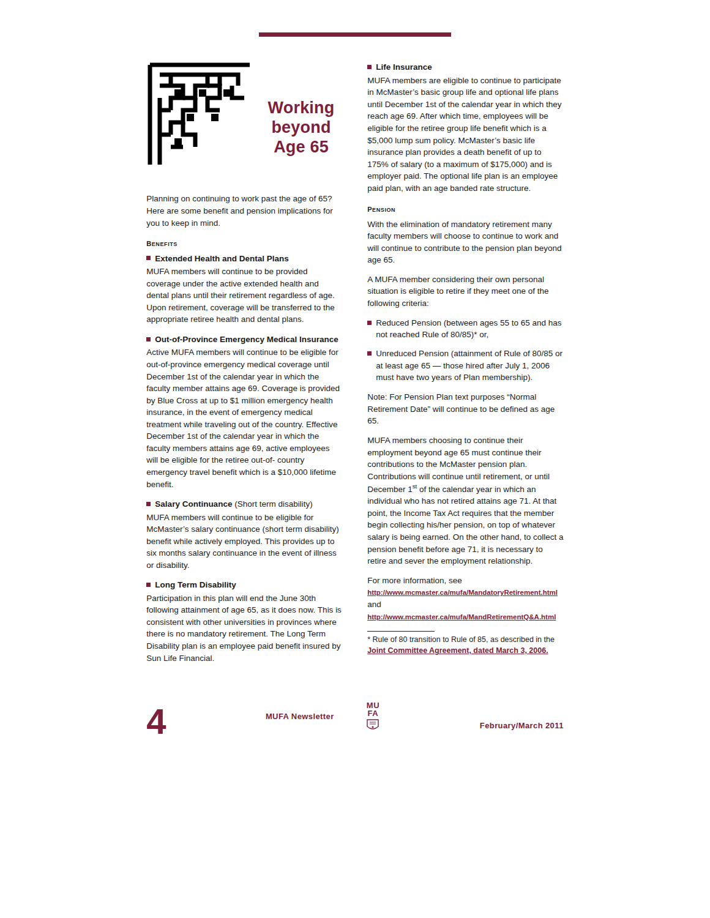Working beyond
Age 65
Planning on continuing to work past the age of 65? Here are some benefit and pension implications for you to keep in mind.
Benefits
Extended Health and Dental Plans
MUFA members will continue to be provided coverage under the active extended health and dental plans until their retirement regardless of age. Upon retirement, coverage will be transferred to the appropriate retiree health and dental plans.
Out-of-Province Emergency Medical Insurance
Active MUFA members will continue to be eligible for out-of-province emergency medical coverage until December 1st of the calendar year in which the faculty member attains age 69. Coverage is provided by Blue Cross at up to $1 million emergency health insurance, in the event of emergency medical treatment while traveling out of the country. Effective December 1st of the calendar year in which the faculty members attains age 69, active employees will be eligible for the retiree out-of- country emergency travel benefit which is a $10,000 lifetime benefit.
Salary Continuance (Short term disability)
MUFA members will continue to be eligible for McMaster’s salary continuance (short term disability) benefit while actively employed. This provides up to six months salary continuance in the event of illness or disability.
Long Term Disability
Participation in this plan will end the June 30th following attainment of age 65, as it does now. This is consistent with other universities in provinces where there is no mandatory retirement. The Long Term Disability plan is an employee paid benefit insured by Sun Life Financial.
Life Insurance
MUFA members are eligible to continue to participate in McMaster’s basic group life and optional life plans until December 1st of the calendar year in which they reach age 69. After which time, employees will be eligible for the retiree group life benefit which is a $5,000 lump sum policy. McMaster’s basic life insurance plan provides a death benefit of up to 175% of salary (to a maximum of $175,000) and is employer paid. The optional life plan is an employee paid plan, with an age banded rate structure.
Pension
With the elimination of mandatory retirement many faculty members will choose to continue to work and will continue to contribute to the pension plan beyond age 65.
A MUFA member considering their own personal situation is eligible to retire if they meet one of the following criteria:
Reduced Pension (between ages 55 to 65 and has not reached Rule of 80/85)* or,
Unreduced Pension (attainment of Rule of 80/85 or at least age 65 — those hired after July 1, 2006 must have two years of Plan membership).
Note: For Pension Plan text purposes “Normal Retirement Date” will continue to be defined as age 65.
MUFA members choosing to continue their employment beyond age 65 must continue their contributions to the McMaster pension plan. Contributions will continue until retirement, or until December 1st of the calendar year in which an individual who has not retired attains age 71. At that point, the Income Tax Act requires that the member begin collecting his/her pension, on top of whatever salary is being earned. On the other hand, to collect a pension benefit before age 71, it is necessary to retire and sever the employment relationship.
For more information, see
http://www.mcmaster.ca/mufa/MandatoryRetirement.html
and
http://www.mcmaster.ca/mufa/MandRetirementQ&A.html
* Rule of 80 transition to Rule of 85, as described in the Joint Committee Agreement, dated March 3, 2006.
4
MUFA Newsletter MU FA
February/March 2011